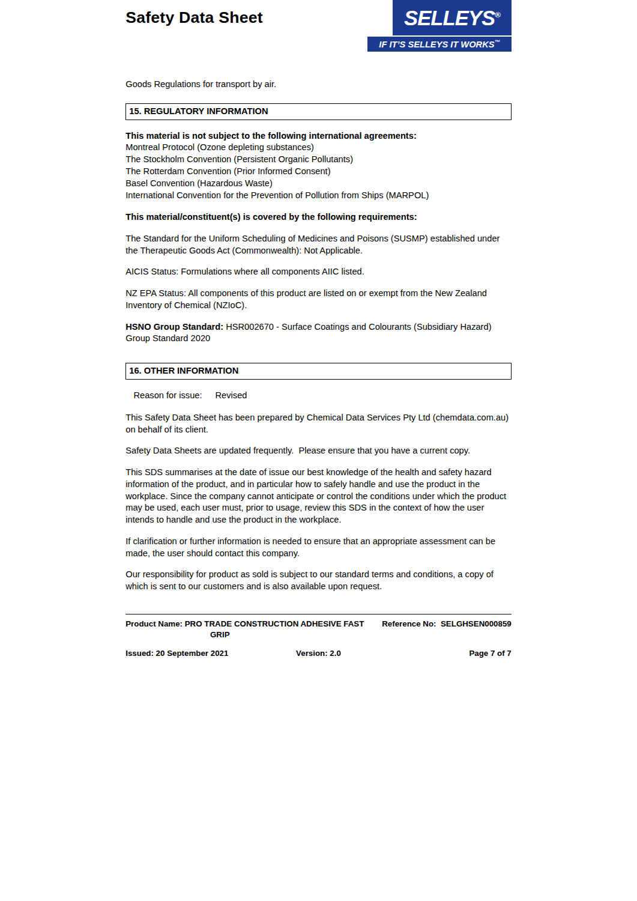Safety Data Sheet
SELLEYS®
IF IT’S SELLEYS IT WORKS™
Goods Regulations for transport by air.
15. REGULATORY INFORMATION
This material is not subject to the following international agreements:
Montreal Protocol (Ozone depleting substances)
The Stockholm Convention (Persistent Organic Pollutants)
The Rotterdam Convention (Prior Informed Consent)
Basel Convention (Hazardous Waste)
International Convention for the Prevention of Pollution from Ships (MARPOL)
This material/constituent(s) is covered by the following requirements:
The Standard for the Uniform Scheduling of Medicines and Poisons (SUSMP) established under the Therapeutic Goods Act (Commonwealth): Not Applicable.
AICIS Status: Formulations where all components AIIC listed.
NZ EPA Status: All components of this product are listed on or exempt from the New Zealand Inventory of Chemical (NZIoC).
HSNO Group Standard: HSR002670 - Surface Coatings and Colourants (Subsidiary Hazard) Group Standard 2020
16. OTHER INFORMATION
Reason for issue: Revised
This Safety Data Sheet has been prepared by Chemical Data Services Pty Ltd (chemdata.com.au) on behalf of its client.
Safety Data Sheets are updated frequently. Please ensure that you have a current copy.
This SDS summarises at the date of issue our best knowledge of the health and safety hazard information of the product, and in particular how to safely handle and use the product in the workplace. Since the company cannot anticipate or control the conditions under which the product may be used, each user must, prior to usage, review this SDS in the context of how the user intends to handle and use the product in the workplace.
If clarification or further information is needed to ensure that an appropriate assessment can be made, the user should contact this company.
Our responsibility for product as sold is subject to our standard terms and conditions, a copy of which is sent to our customers and is also available upon request.
Product Name: PRO TRADE CONSTRUCTION ADHESIVE FAST GRIP
Reference No: SELGHSEN000859
Issued: 20 September 2021 Version: 2.0 Page 7 of 7